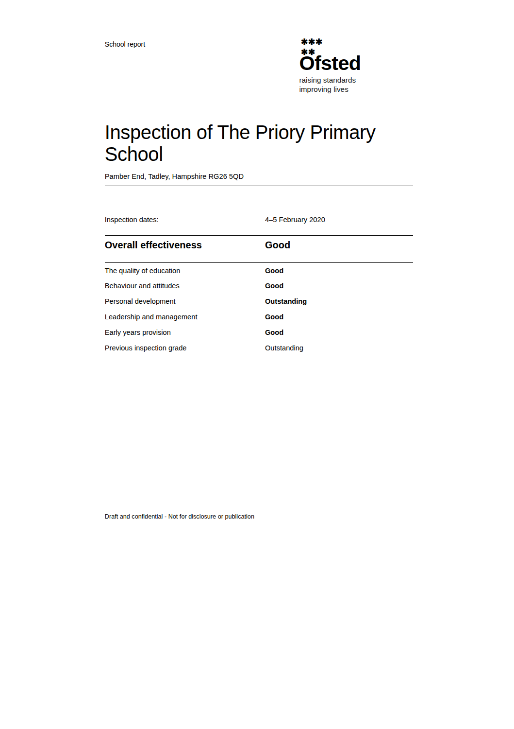School report
✱✱✱
✱✱
Ofsted
raising standards
improving lives
Inspection of The Priory Primary School
Pamber End, Tadley, Hampshire RG26 5QD
| Inspection dates: | 4–5 February 2020 |
| Overall effectiveness | Good |
| The quality of education | Good |
| Behaviour and attitudes | Good |
| Personal development | Outstanding |
| Leadership and management | Good |
| Early years provision | Good |
| Previous inspection grade | Outstanding |
Draft and confidential - Not for disclosure or publication